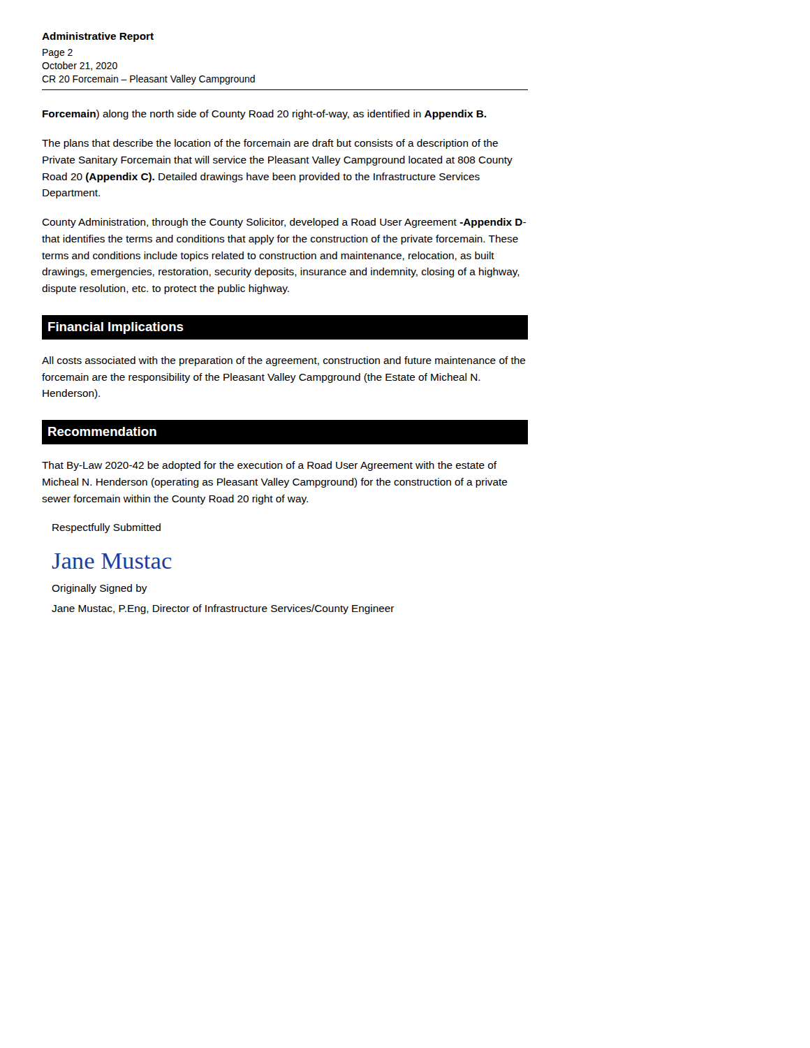Administrative Report
Page 2
October 21, 2020
CR 20 Forcemain – Pleasant Valley Campground
Forcemain) along the north side of County Road 20 right-of-way, as identified in Appendix B.
The plans that describe the location of the forcemain are draft but consists of a description of the Private Sanitary Forcemain that will service the Pleasant Valley Campground located at 808 County Road 20 (Appendix C). Detailed drawings have been provided to the Infrastructure Services Department.
County Administration, through the County Solicitor, developed a Road User Agreement -Appendix D- that identifies the terms and conditions that apply for the construction of the private forcemain. These terms and conditions include topics related to construction and maintenance, relocation, as built drawings, emergencies, restoration, security deposits, insurance and indemnity, closing of a highway, dispute resolution, etc. to protect the public highway.
Financial Implications
All costs associated with the preparation of the agreement, construction and future maintenance of the forcemain are the responsibility of the Pleasant Valley Campground (the Estate of Micheal N. Henderson).
Recommendation
That By-Law 2020-42 be adopted for the execution of a Road User Agreement with the estate of Micheal N. Henderson (operating as Pleasant Valley Campground) for the construction of a private sewer forcemain within the County Road 20 right of way.
Respectfully Submitted
Jane Mustac
Originally Signed by
Jane Mustac, P.Eng, Director of Infrastructure Services/County Engineer